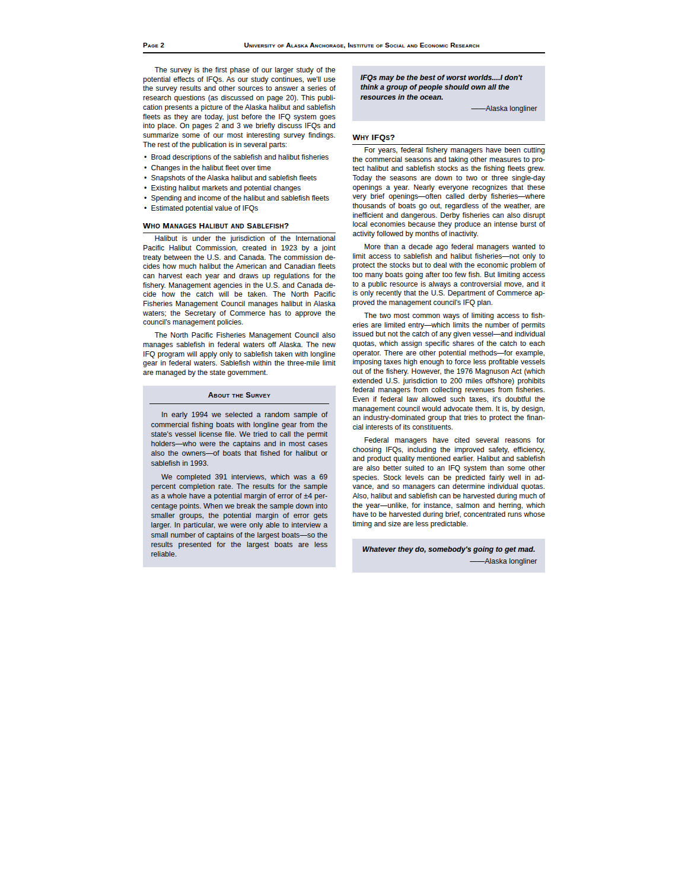Page 2
University of Alaska Anchorage, Institute of Social and Economic Research
The survey is the first phase of our larger study of the potential effects of IFQs. As our study continues, we'll use the survey results and other sources to answer a series of research questions (as discussed on page 20). This publication presents a picture of the Alaska halibut and sablefish fleets as they are today, just before the IFQ system goes into place. On pages 2 and 3 we briefly discuss IFQs and summarize some of our most interesting survey findings. The rest of the publication is in several parts:
Broad descriptions of the sablefish and halibut fisheries
Changes in the halibut fleet over time
Snapshots of the Alaska halibut and sablefish fleets
Existing halibut markets and potential changes
Spending and income of the halibut and sablefish fleets
Estimated potential value of IFQs
Who Manages Halibut and Sablefish?
Halibut is under the jurisdiction of the International Pacific Halibut Commission, created in 1923 by a joint treaty between the U.S. and Canada. The commission decides how much halibut the American and Canadian fleets can harvest each year and draws up regulations for the fishery. Management agencies in the U.S. and Canada decide how the catch will be taken. The North Pacific Fisheries Management Council manages halibut in Alaska waters; the Secretary of Commerce has to approve the council's management policies.
The North Pacific Fisheries Management Council also manages sablefish in federal waters off Alaska. The new IFQ program will apply only to sablefish taken with longline gear in federal waters. Sablefish within the three-mile limit are managed by the state government.
About the Survey
In early 1994 we selected a random sample of commercial fishing boats with longline gear from the state's vessel license file. We tried to call the permit holders—who were the captains and in most cases also the owners—of boats that fished for halibut or sablefish in 1993.
We completed 391 interviews, which was a 69 percent completion rate. The results for the sample as a whole have a potential margin of error of ±4 percentage points. When we break the sample down into smaller groups, the potential margin of error gets larger. In particular, we were only able to interview a small number of captains of the largest boats—so the results presented for the largest boats are less reliable.
IFQs may be the best of worst worlds....I don't think a group of people should own all the resources in the ocean. ——Alaska longliner
Why IFQs?
For years, federal fishery managers have been cutting the commercial seasons and taking other measures to protect halibut and sablefish stocks as the fishing fleets grew. Today the seasons are down to two or three single-day openings a year. Nearly everyone recognizes that these very brief openings—often called derby fisheries—where thousands of boats go out, regardless of the weather, are inefficient and dangerous. Derby fisheries can also disrupt local economies because they produce an intense burst of activity followed by months of inactivity.
More than a decade ago federal managers wanted to limit access to sablefish and halibut fisheries—not only to protect the stocks but to deal with the economic problem of too many boats going after too few fish. But limiting access to a public resource is always a controversial move, and it is only recently that the U.S. Department of Commerce approved the management council's IFQ plan.
The two most common ways of limiting access to fisheries are limited entry—which limits the number of permits issued but not the catch of any given vessel—and individual quotas, which assign specific shares of the catch to each operator. There are other potential methods—for example, imposing taxes high enough to force less profitable vessels out of the fishery. However, the 1976 Magnuson Act (which extended U.S. jurisdiction to 200 miles offshore) prohibits federal managers from collecting revenues from fisheries. Even if federal law allowed such taxes, it's doubtful the management council would advocate them. It is, by design, an industry-dominated group that tries to protect the financial interests of its constituents.
Federal managers have cited several reasons for choosing IFQs, including the improved safety, efficiency, and product quality mentioned earlier. Halibut and sablefish are also better suited to an IFQ system than some other species. Stock levels can be predicted fairly well in advance, and so managers can determine individual quotas. Also, halibut and sablefish can be harvested during much of the year—unlike, for instance, salmon and herring, which have to be harvested during brief, concentrated runs whose timing and size are less predictable.
Whatever they do, somebody's going to get mad. ——Alaska longliner